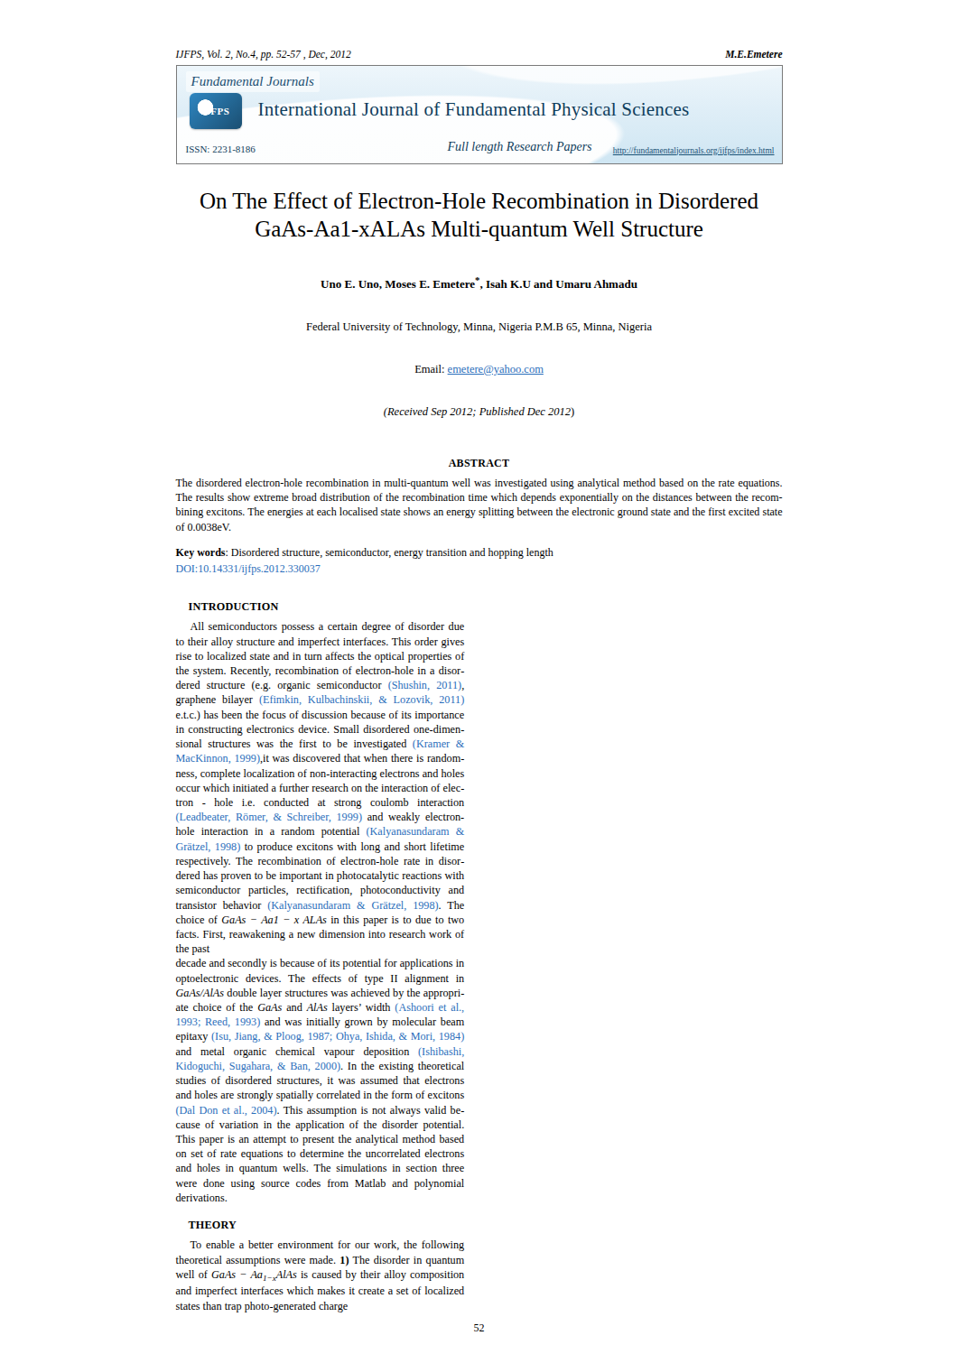IJFPS, Vol. 2, No.4, pp. 52-57 , Dec, 2012
M.E.Emetere
Fundamental Journals
IJFPS
International Journal of Fundamental Physical Sciences
ISSN: 2231-8186
Full length Research Papers
http://fundamentaljournals.org/ijfps/index.html
On The Effect of Electron-Hole Recombination in Disordered
GaAs-Aa1-xALAs Multi-quantum Well Structure
Uno E. Uno, Moses E. Emetere*, Isah K.U and Umaru Ahmadu
Federal University of Technology, Minna, Nigeria P.M.B 65, Minna, Nigeria
Email: emetere@yahoo.com
(Received Sep 2012; Published Dec 2012)
ABSTRACT
The disordered electron-hole recombination in multi-quantum well was investigated using analytical method based on the rate equations. The results show extreme broad distribution of the recombination time which depends exponentially on the distances between the recombining excitons. The energies at each localised state shows an energy splitting between the electronic ground state and the first excited state of 0.0038eV.
Key words: Disordered structure, semiconductor, energy transition and hopping length
DOI:10.14331/ijfps.2012.330037
INTRODUCTION
All semiconductors possess a certain degree of disorder due to their alloy structure and imperfect interfaces. This order gives rise to localized state and in turn affects the optical properties of the system. Recently, recombination of electron-hole in a disordered structure (e.g. organic semiconductor (Shushin, 2011), graphene bilayer (Efimkin, Kulbachinskii, & Lozovik, 2011) e.t.c.) has been the focus of discussion because of its importance in constructing electronics device. Small disordered one-dimensional structures was the first to be investigated (Kramer & MacKinnon, 1999),it was discovered that when there is randomness, complete localization of non-interacting electrons and holes occur which initiated a further research on the interaction of electron - hole i.e. conducted at strong coulomb interaction (Leadbeater, Römer, & Schreiber, 1999) and weakly electron-hole interaction in a random potential (Kalyanasundaram & Grätzel, 1998) to produce excitons with long and short lifetime respectively. The recombination of electron-hole rate in disordered has proven to be important in photocatalytic reactions with semiconductor particles, rectification, photoconductivity and transistor behavior (Kalyanasundaram & Grätzel, 1998). The choice of GaAs − Aa1 − x ALAs in this paper is to due to two facts. First, reawakening a new dimension into research work of the past
decade and secondly is because of its potential for applications in optoelectronic devices. The effects of type II alignment in GaAs/AlAs double layer structures was achieved by the appropriate choice of the GaAs and AlAs layers’ width (Ashoori et al., 1993; Reed, 1993) and was initially grown by molecular beam epitaxy (Isu, Jiang, & Ploog, 1987; Ohya, Ishida, & Mori, 1984) and metal organic chemical vapour deposition (Ishibashi, Kidoguchi, Sugahara, & Ban, 2000). In the existing theoretical studies of disordered structures, it was assumed that electrons and holes are strongly spatially correlated in the form of excitons (Dal Don et al., 2004). This assumption is not always valid because of variation in the application of the disorder potential. This paper is an attempt to present the analytical method based on set of rate equations to determine the uncorrelated electrons and holes in quantum wells. The simulations in section three were done using source codes from Matlab and polynomial derivations.
THEORY
To enable a better environment for our work, the following theoretical assumptions were made. 1) The disorder in quantum well of GaAs − Aa1−xAlAs is caused by their alloy composition and imperfect interfaces which makes it create a set of localized states than trap photo-generated charge
52